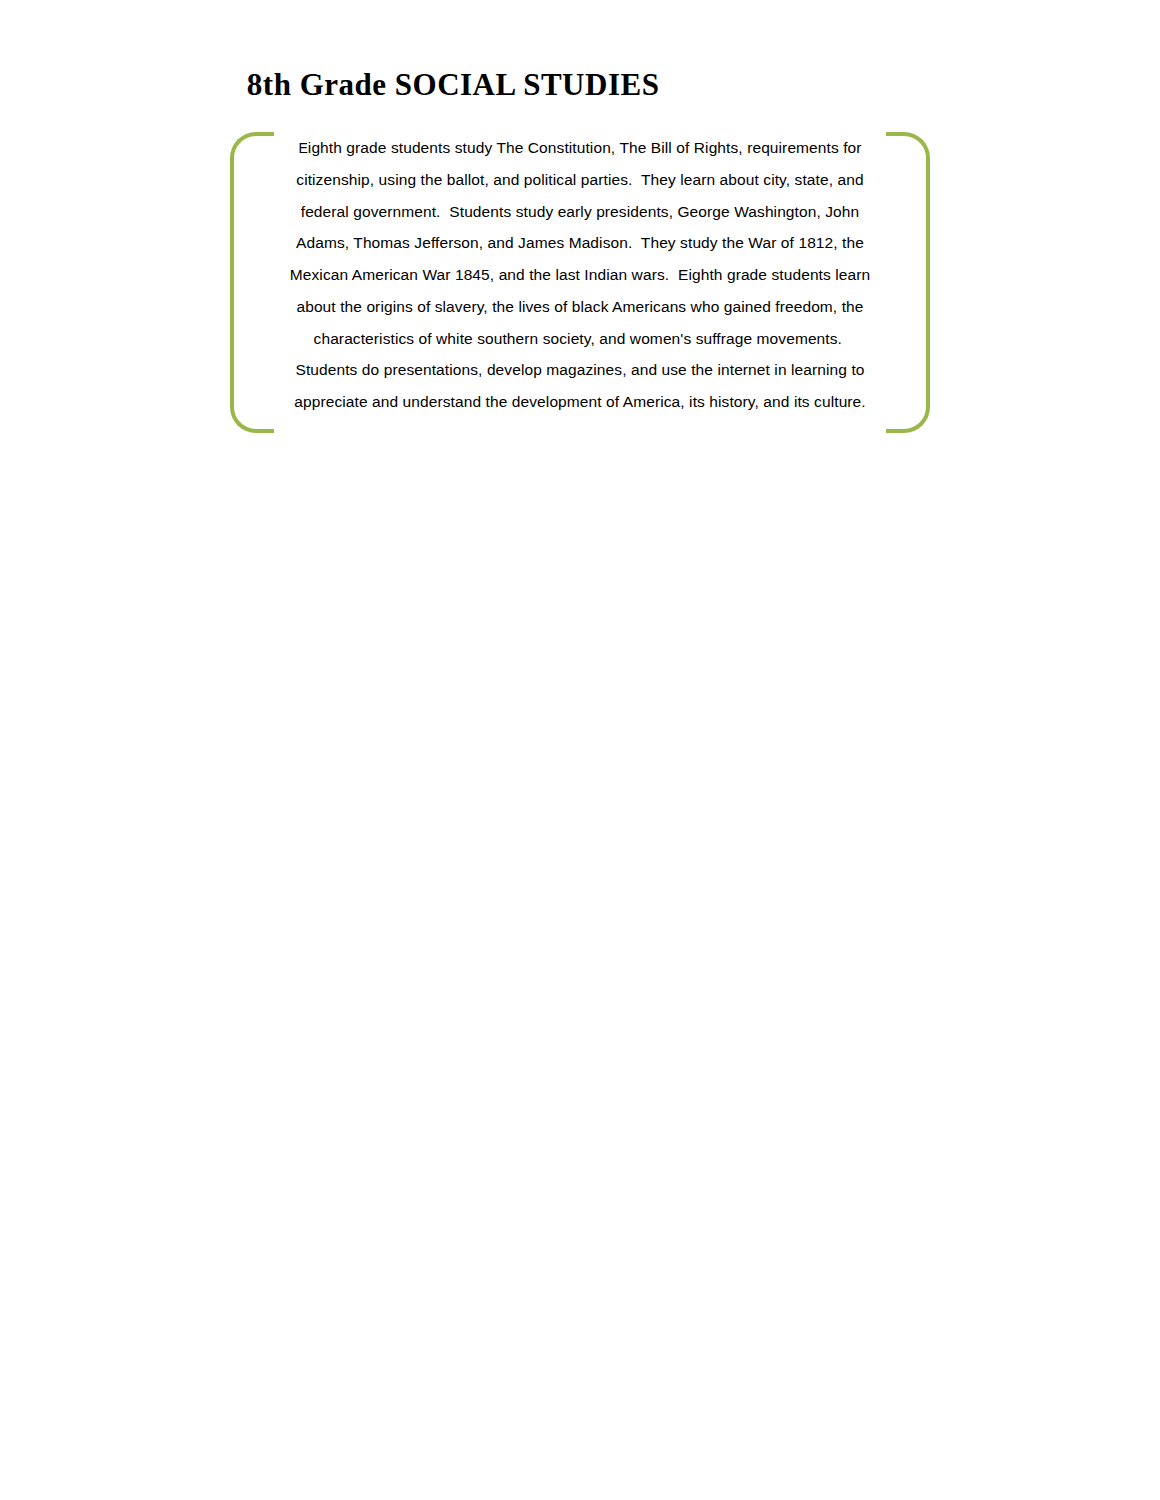8th Grade SOCIAL STUDIES
Eighth grade students study The Constitution, The Bill of Rights, requirements for citizenship, using the ballot, and political parties. They learn about city, state, and federal government. Students study early presidents, George Washington, John Adams, Thomas Jefferson, and James Madison. They study the War of 1812, the Mexican American War 1845, and the last Indian wars. Eighth grade students learn about the origins of slavery, the lives of black Americans who gained freedom, the characteristics of white southern society, and women's suffrage movements. Students do presentations, develop magazines, and use the internet in learning to appreciate and understand the development of America, its history, and its culture.